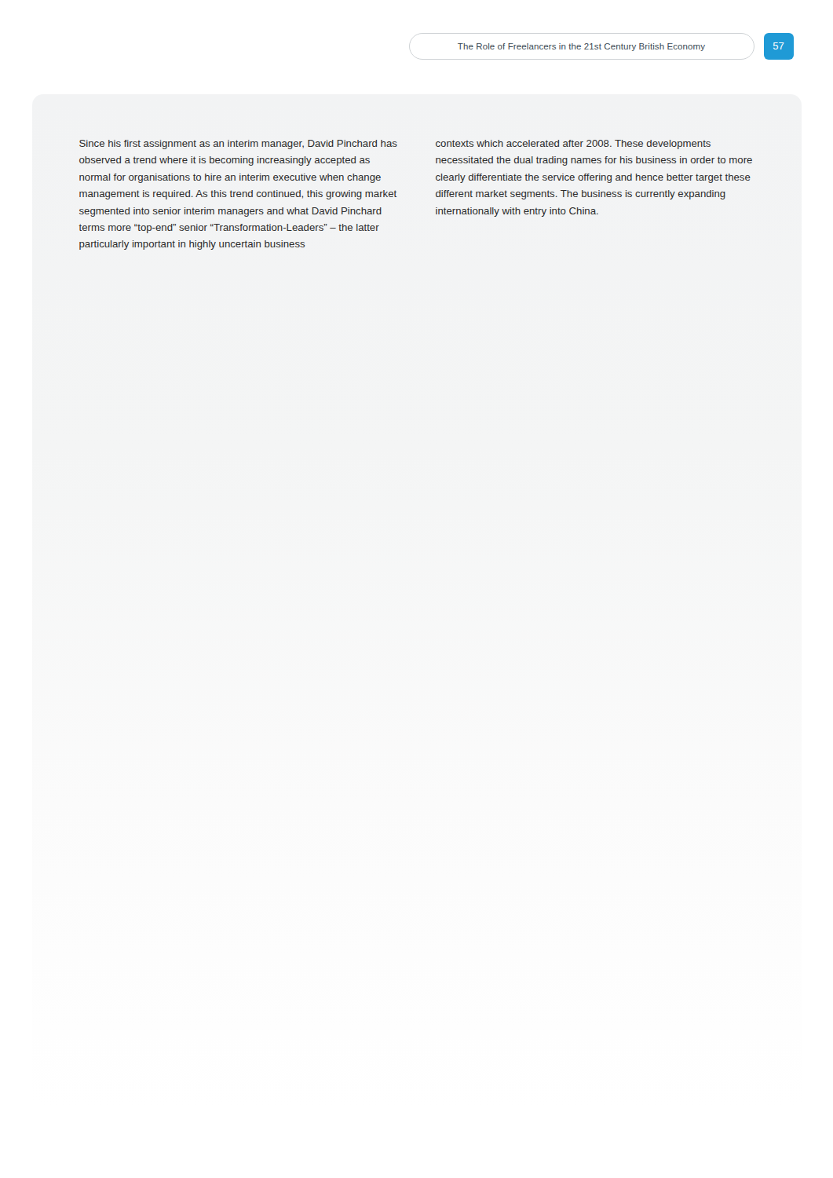The Role of Freelancers in the 21st Century British Economy
57
Since his first assignment as an interim manager, David Pinchard has observed a trend where it is becoming increasingly accepted as normal for organisations to hire an interim executive when change management is required. As this trend continued, this growing market segmented into senior interim managers and what David Pinchard terms more “top-end” senior “Transformation-Leaders” – the latter particularly important in highly uncertain business
contexts which accelerated after 2008. These developments necessitated the dual trading names for his business in order to more clearly differentiate the service offering and hence better target these different market segments. The business is currently expanding internationally with entry into China.